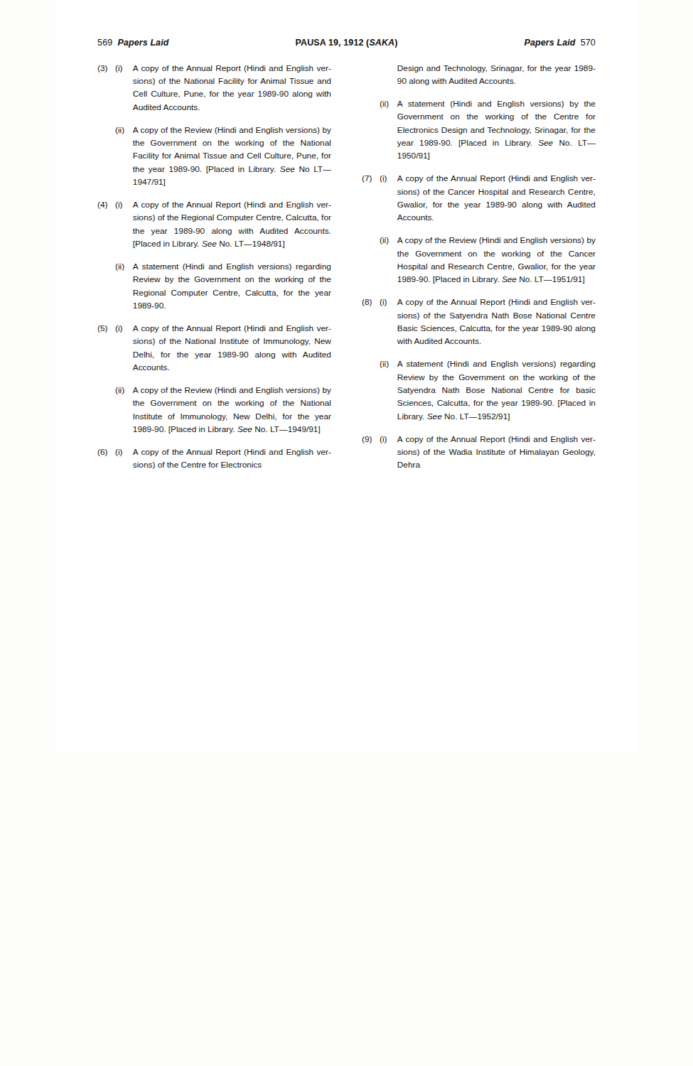569 Papers Laid PAUSA 19, 1912 (SAKA) Papers Laid 570
(3) (i) A copy of the Annual Report (Hindi and English versions) of the National Facility for Animal Tissue and Cell Culture, Pune, for the year 1989-90 along with Audited Accounts.
(ii) A copy of the Review (Hindi and English versions) by the Government on the working of the National Facility for Animal Tissue and Cell Culture, Pune, for the year 1989-90. [Placed in Library. See No LT—1947/91]
(4) (i) A copy of the Annual Report (Hindi and English versions) of the Regional Computer Centre, Calcutta, for the year 1989-90 along with Audited Accounts. [Placed in Library. See No. LT—1948/91]
(ii) A statement (Hindi and English versions) regarding Review by the Government on the working of the Regional Computer Centre, Calcutta, for the year 1989-90.
(5) (i) A copy of the Annual Report (Hindi and English versions) of the National Institute of Immunology, New Delhi, for the year 1989-90 along with Audited Accounts.
(ii) A copy of the Review (Hindi and English versions) by the Government on the working of the National Institute of Immunology, New Delhi, for the year 1989-90. [Placed in Library. See No. LT—1949/91]
(6) (i) A copy of the Annual Report (Hindi and English versions) of the Centre for Electronics
Design and Technology, Srinagar, for the year 1989-90 along with Audited Accounts.
(ii) A statement (Hindi and English versions) by the Government on the working of the Centre for Electronics Design and Technology, Srinagar, for the year 1989-90. [Placed in Library. See No. LT—1950/91]
(7) (i) A copy of the Annual Report (Hindi and English versions) of the Cancer Hospital and Research Centre, Gwalior, for the year 1989-90 along with Audited Accounts.
(ii) A copy of the Review (Hindi and English versions) by the Government on the working of the Cancer Hospital and Research Centre, Gwalior, for the year 1989-90. [Placed in Library. See No. LT—1951/91]
(8) (i) A copy of the Annual Report (Hindi and English versions) of the Satyendra Nath Bose National Centre Basic Sciences, Calcutta, for the year 1989-90 along with Audited Accounts.
(ii) A statement (Hindi and English versions) regarding Review by the Government on the working of the Satyendra Nath Bose National Centre for basic Sciences, Calcutta, for the year 1989-90. [Placed in Library. See No. LT—1952/91]
(9) (i) A copy of the Annual Report (Hindi and English versions) of the Wadia Institute of Himalayan Geology, Dehra